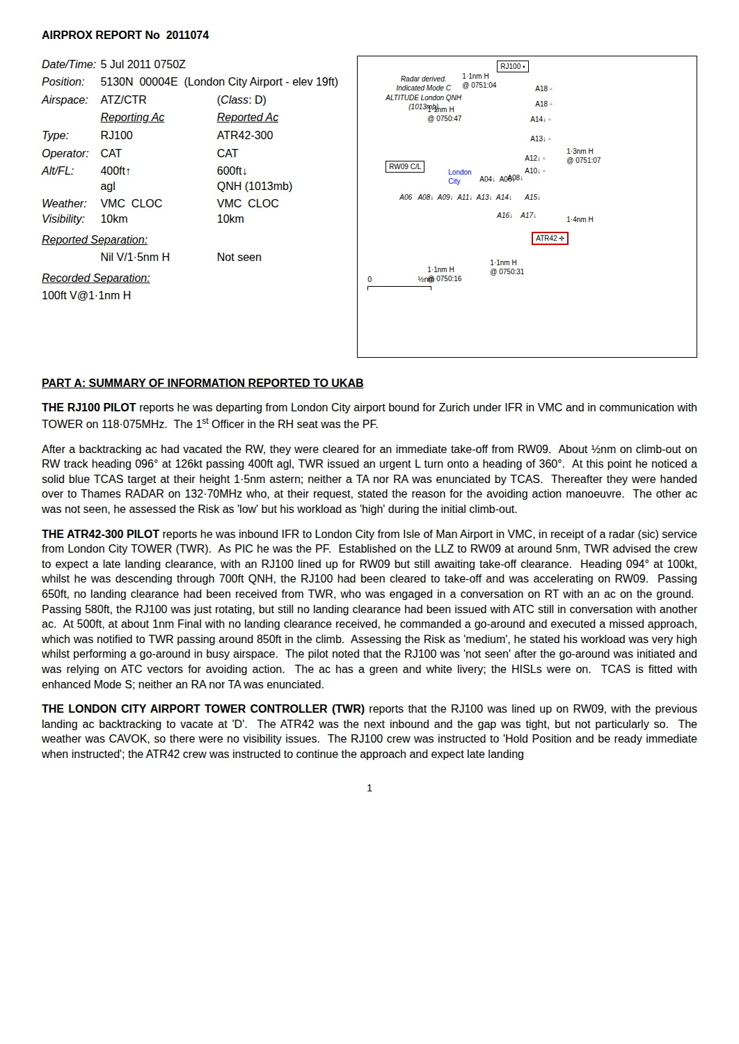AIRPROX REPORT No 2011074
| Date/Time: | 5 Jul 2011 0750Z |
| Position: | 5130N 00004E (London City Airport - elev 19ft) |
| Airspace: | ATZ/CTR | ( Class : D) |
| | Reporting Ac | Reported Ac |
| Type: | RJ100 | ATR42-300 |
| Operator: | CAT | CAT |
| Alt/FL: | 400ft agl | 600ft QNH (1013mb) |
| Weather: Visibility: | VMC CLOC 10km | VMC CLOC 10km |
| Reported Separation: |
| | Nil V/1·5nm H | Not seen |
| Recorded Separation: |
| 100ft V@1·1nm H |
RJ100 ▪
Radar derived.
Indicated Mode C
ALTITUDE London QNH
(1013mb)
1·1nm H
@ 0751:04
A18 ▫
A18 ▫
A14↓ ▫
1·1nm H
@ 0750:47
A13↓ ▫
A12↓ ▫
1·3nm H
@ 0751:07
A10↓ ▫
RW09 C/L
London
City
A04↓ A06↓
A08↓
A06 A08↓ A09↓ A11↓ A13↓ A14↓
A15↓
A16↓ A17↓
1·4nm H
ATR42 ✛
1·1nm H
@ 0750:31
1·1nm H
@ 0750:16
0 ½nm
PART A: SUMMARY OF INFORMATION REPORTED TO UKAB
THE RJ100 PILOT reports he was departing from London City airport bound for Zurich under IFR in VMC and in communication with TOWER on 118·075MHz. The 1st Officer in the RH seat was the PF.
After a backtracking ac had vacated the RW, they were cleared for an immediate take-off from RW09. About ½nm on climb-out on RW track heading 096° at 126kt passing 400ft agl, TWR issued an urgent L turn onto a heading of 360°. At this point he noticed a solid blue TCAS target at their height 1·5nm astern; neither a TA nor RA was enunciated by TCAS. Thereafter they were handed over to Thames RADAR on 132·70MHz who, at their request, stated the reason for the avoiding action manoeuvre. The other ac was not seen, he assessed the Risk as 'low' but his workload as 'high' during the initial climb-out.
THE ATR42-300 PILOT reports he was inbound IFR to London City from Isle of Man Airport in VMC, in receipt of a radar (sic) service from London City TOWER (TWR). As PIC he was the PF. Established on the LLZ to RW09 at around 5nm, TWR advised the crew to expect a late landing clearance, with an RJ100 lined up for RW09 but still awaiting take-off clearance. Heading 094° at 100kt, whilst he was descending through 700ft QNH, the RJ100 had been cleared to take-off and was accelerating on RW09. Passing 650ft, no landing clearance had been received from TWR, who was engaged in a conversation on RT with an ac on the ground. Passing 580ft, the RJ100 was just rotating, but still no landing clearance had been issued with ATC still in conversation with another ac. At 500ft, at about 1nm Final with no landing clearance received, he commanded a go-around and executed a missed approach, which was notified to TWR passing around 850ft in the climb. Assessing the Risk as 'medium', he stated his workload was very high whilst performing a go-around in busy airspace. The pilot noted that the RJ100 was 'not seen' after the go-around was initiated and was relying on ATC vectors for avoiding action. The ac has a green and white livery; the HISLs were on. TCAS is fitted with enhanced Mode S; neither an RA nor TA was enunciated.
THE LONDON CITY AIRPORT TOWER CONTROLLER (TWR) reports that the RJ100 was lined up on RW09, with the previous landing ac backtracking to vacate at 'D'. The ATR42 was the next inbound and the gap was tight, but not particularly so. The weather was CAVOK, so there were no visibility issues. The RJ100 crew was instructed to 'Hold Position and be ready immediate when instructed'; the ATR42 crew was instructed to continue the approach and expect late landing
1